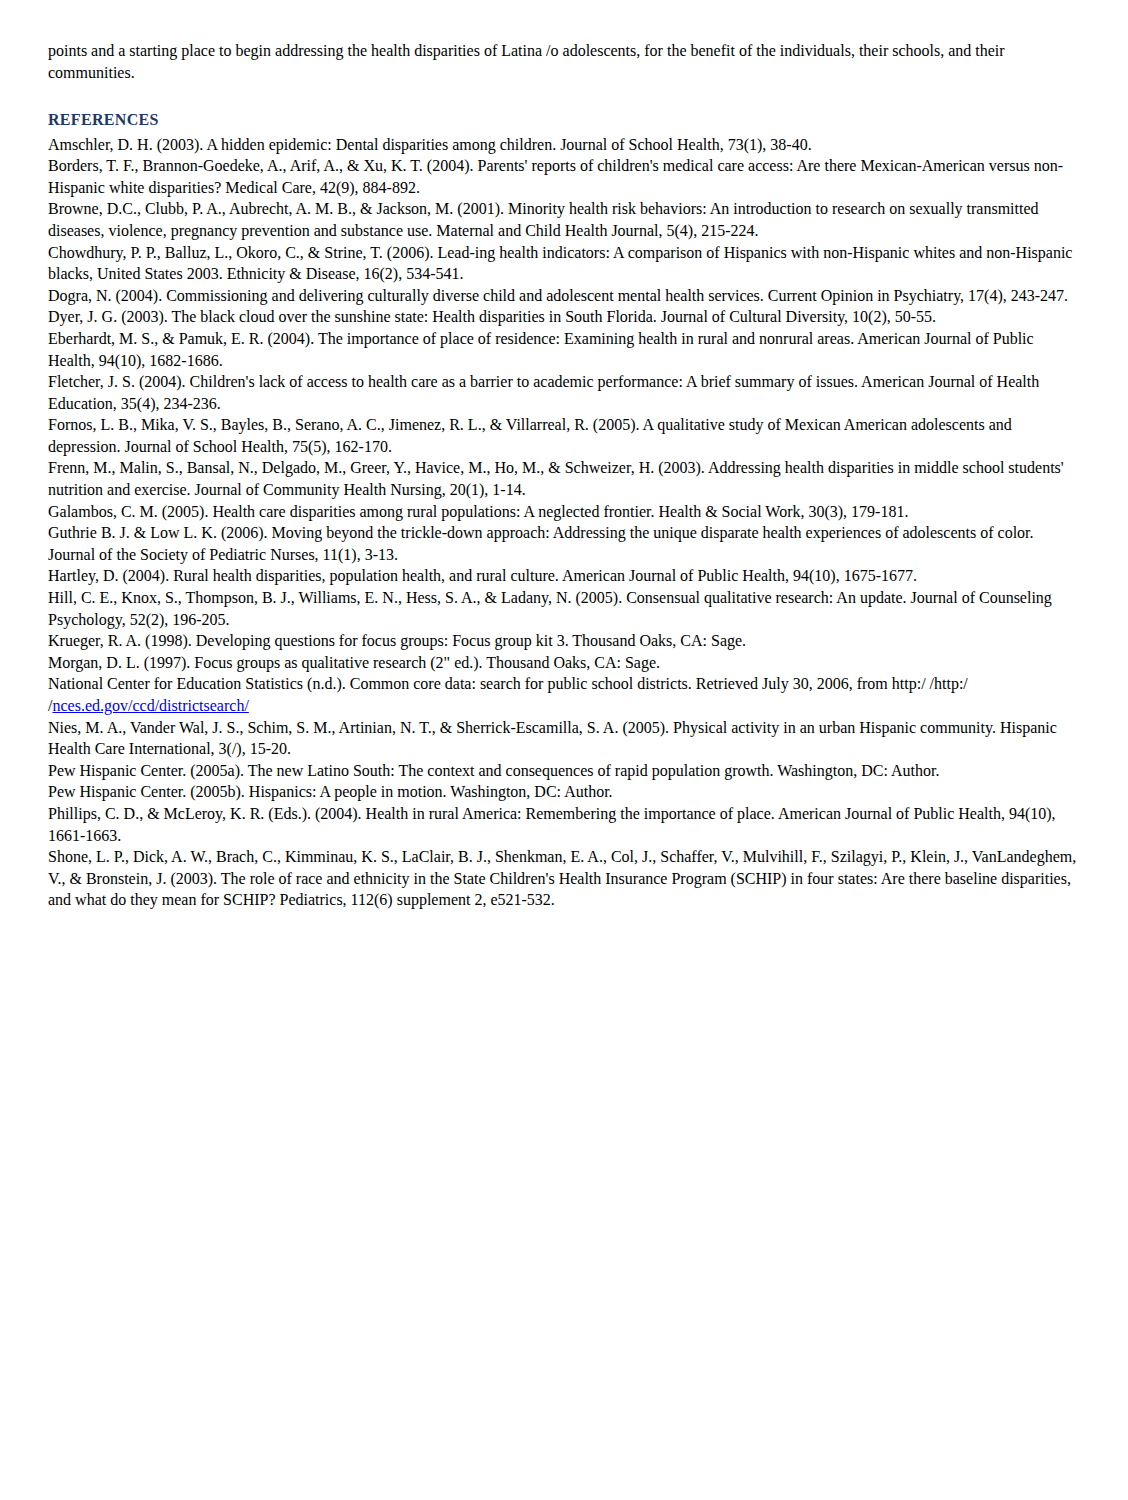points and a starting place to begin addressing the health disparities of Latina /o adolescents, for the benefit of the individuals, their schools, and their communities.
REFERENCES
Amschler, D. H. (2003). A hidden epidemic: Dental disparities among children. Journal of School Health, 73(1), 38-40.
Borders, T. F., Brannon-Goedeke, A., Arif, A., & Xu, K. T. (2004). Parents' reports of children's medical care access: Are there Mexican-American versus non-Hispanic white disparities? Medical Care, 42(9), 884-892.
Browne, D.C., Clubb, P. A., Aubrecht, A. M. B., & Jackson, M. (2001). Minority health risk behaviors: An introduction to research on sexually transmitted diseases, violence, pregnancy prevention and substance use. Maternal and Child Health Journal, 5(4), 215-224.
Chowdhury, P. P., Balluz, L., Okoro, C., & Strine, T. (2006). Lead-ing health indicators: A comparison of Hispanics with non-Hispanic whites and non-Hispanic blacks, United States 2003. Ethnicity & Disease, 16(2), 534-541.
Dogra, N. (2004). Commissioning and delivering culturally diverse child and adolescent mental health services. Current Opinion in Psychiatry, 17(4), 243-247.
Dyer, J. G. (2003). The black cloud over the sunshine state: Health disparities in South Florida. Journal of Cultural Diversity, 10(2), 50-55.
Eberhardt, M. S., & Pamuk, E. R. (2004). The importance of place of residence: Examining health in rural and nonrural areas. American Journal of Public Health, 94(10), 1682-1686.
Fletcher, J. S. (2004). Children's lack of access to health care as a barrier to academic performance: A brief summary of issues. American Journal of Health Education, 35(4), 234-236.
Fornos, L. B., Mika, V. S., Bayles, B., Serano, A. C., Jimenez, R. L., & Villarreal, R. (2005). A qualitative study of Mexican American adolescents and depression. Journal of School Health, 75(5), 162-170.
Frenn, M., Malin, S., Bansal, N., Delgado, M., Greer, Y., Havice, M., Ho, M., & Schweizer, H. (2003). Addressing health disparities in middle school students' nutrition and exercise. Journal of Community Health Nursing, 20(1), 1-14.
Galambos, C. M. (2005). Health care disparities among rural populations: A neglected frontier. Health & Social Work, 30(3), 179-181.
Guthrie B. J. & Low L. K. (2006). Moving beyond the trickle-down approach: Addressing the unique disparate health experiences of adolescents of color. Journal of the Society of Pediatric Nurses, 11(1), 3-13.
Hartley, D. (2004). Rural health disparities, population health, and rural culture. American Journal of Public Health, 94(10), 1675-1677.
Hill, C. E., Knox, S., Thompson, B. J., Williams, E. N., Hess, S. A., & Ladany, N. (2005). Consensual qualitative research: An update. Journal of Counseling Psychology, 52(2), 196-205.
Krueger, R. A. (1998). Developing questions for focus groups: Focus group kit 3. Thousand Oaks, CA: Sage.
Morgan, D. L. (1997). Focus groups as qualitative research (2" ed.). Thousand Oaks, CA: Sage.
National Center for Education Statistics (n.d.). Common core data: search for public school districts. Retrieved July 30, 2006, from http:/ /http:/ /nces.ed.gov/ccd/districtsearch/
Nies, M. A., Vander Wal, J. S., Schim, S. M., Artinian, N. T., & Sherrick-Escamilla, S. A. (2005). Physical activity in an urban Hispanic community. Hispanic Health Care International, 3(/), 15-20.
Pew Hispanic Center. (2005a). The new Latino South: The context and consequences of rapid population growth. Washington, DC: Author.
Pew Hispanic Center. (2005b). Hispanics: A people in motion. Washington, DC: Author.
Phillips, C. D., & McLeroy, K. R. (Eds.). (2004). Health in rural America: Remembering the importance of place. American Journal of Public Health, 94(10), 1661-1663.
Shone, L. P., Dick, A. W., Brach, C., Kimminau, K. S., LaClair, B. J., Shenkman, E. A., Col, J., Schaffer, V., Mulvihill, F., Szilagyi, P., Klein, J., VanLandeghem, V., & Bronstein, J. (2003). The role of race and ethnicity in the State Children's Health Insurance Program (SCHIP) in four states: Are there baseline disparities, and what do they mean for SCHIP? Pediatrics, 112(6) supplement 2, e521-532.